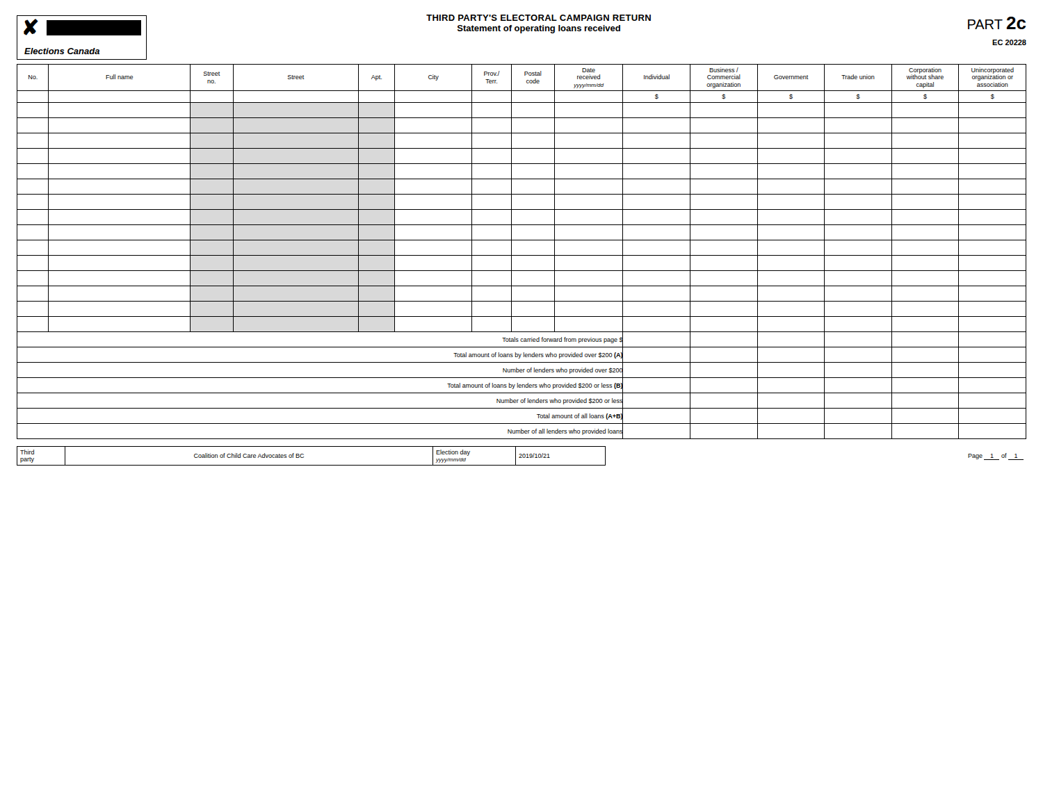✘
Elections Canada
THIRD PARTY'S ELECTORAL CAMPAIGN RETURN
Statement of operating loans received
PART 2c
EC 20228
| No. | Full name | Street no. | Street | Apt. | City | Prov./ Terr. | Postal code | Date received yyyy/mm/dd | Individual | Business / Commercial organization | Government | Trade union | Corporation without share capital | Unincorporated organization or association |
| --- | --- | --- | --- | --- | --- | --- | --- | --- | --- | --- | --- | --- | --- | --- |
| | | | | | | | | | $ | $ | $ | $ | $ | $ |
| Totals carried forward from previous page $ | | | | | | |
| Total amount of loans by lenders who provided over $200 (A) | | | | | | |
| Number of lenders who provided over $200 | | | | | | |
| Total amount of loans by lenders who provided $200 or less (B) | | | | | | |
| Number of lenders who provided $200 or less | | | | | | |
| Total amount of all loans (A+B) | | | | | | |
| Number of all lenders who provided loans | | | | | | |
| Third party | Coalition of Child Care Advocates of BC | Election day yyyy/mm/dd | 2019/10/21 | Page 1 of 1 |